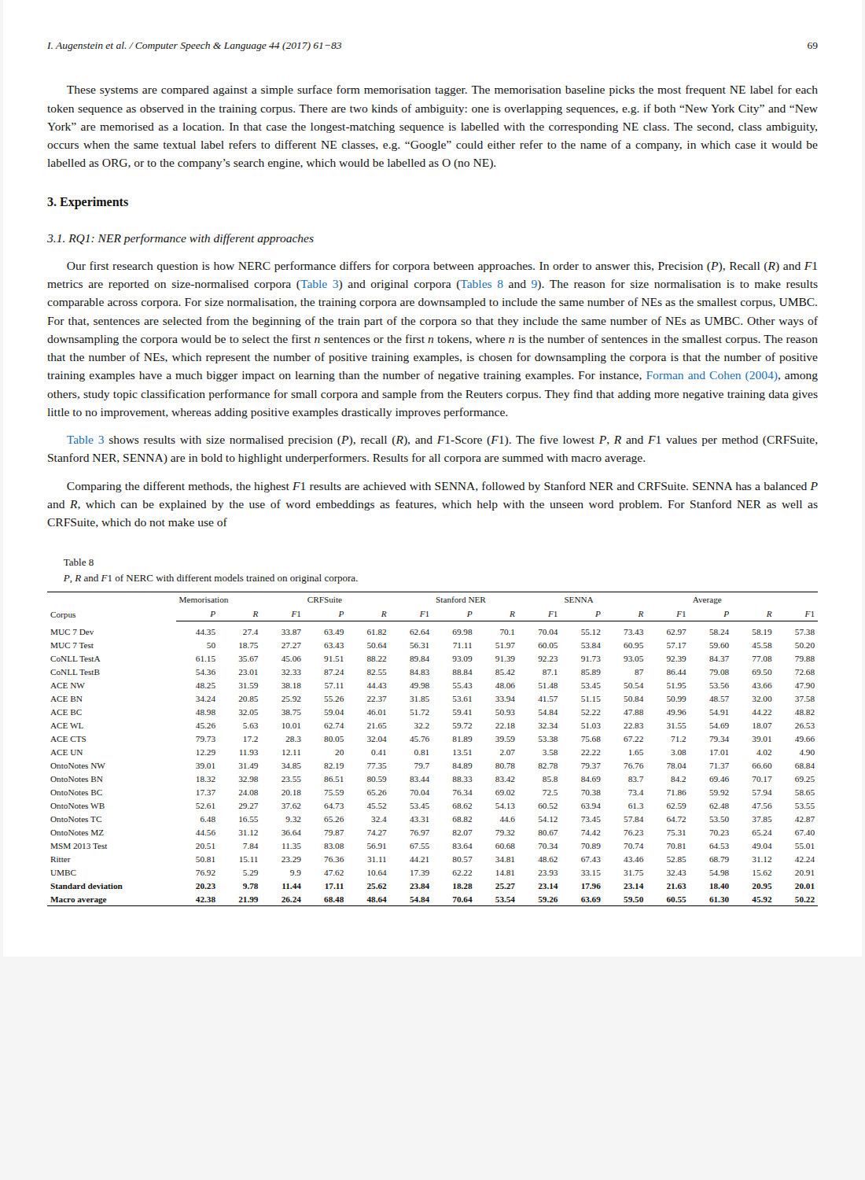I. Augenstein et al. / Computer Speech & Language 44 (2017) 61−83 69
These systems are compared against a simple surface form memorisation tagger. The memorisation baseline picks the most frequent NE label for each token sequence as observed in the training corpus. There are two kinds of ambiguity: one is overlapping sequences, e.g. if both “New York City” and “New York” are memorised as a location. In that case the longest-matching sequence is labelled with the corresponding NE class. The second, class ambiguity, occurs when the same textual label refers to different NE classes, e.g. “Google” could either refer to the name of a company, in which case it would be labelled as ORG, or to the company’s search engine, which would be labelled as O (no NE).
3. Experiments
3.1. RQ1: NER performance with different approaches
Our first research question is how NERC performance differs for corpora between approaches. In order to answer this, Precision (P), Recall (R) and F1 metrics are reported on size-normalised corpora (Table 3) and original corpora (Tables 8 and 9). The reason for size normalisation is to make results comparable across corpora. For size normalisation, the training corpora are downsampled to include the same number of NEs as the smallest corpus, UMBC. For that, sentences are selected from the beginning of the train part of the corpora so that they include the same number of NEs as UMBC. Other ways of downsampling the corpora would be to select the first n sentences or the first n tokens, where n is the number of sentences in the smallest corpus. The reason that the number of NEs, which represent the number of positive training examples, is chosen for downsampling the corpora is that the number of positive training examples have a much bigger impact on learning than the number of negative training examples. For instance, Forman and Cohen (2004), among others, study topic classification performance for small corpora and sample from the Reuters corpus. They find that adding more negative training data gives little to no improvement, whereas adding positive examples drastically improves performance.
Table 3 shows results with size normalised precision (P), recall (R), and F1-Score (F1). The five lowest P, R and F1 values per method (CRFSuite, Stanford NER, SENNA) are in bold to highlight underperformers. Results for all corpora are summed with macro average.
Comparing the different methods, the highest F1 results are achieved with SENNA, followed by Stanford NER and CRFSuite. SENNA has a balanced P and R, which can be explained by the use of word embeddings as features, which help with the unseen word problem. For Stanford NER as well as CRFSuite, which do not make use of
Table 8
P, R and F1 of NERC with different models trained on original corpora.
| Corpus | Memorisation | CRFSuite | Stanford NER | SENNA | Average |
| --- | --- | --- | --- | --- | --- |
| P | R | F 1 | P | R | F 1 | P | R | F 1 | P | R | F 1 | P | R | F 1 |
| MUC 7 Dev | 44.35 | 27.4 | 33.87 | 63.49 | 61.82 | 62.64 | 69.98 | 70.1 | 70.04 | 55.12 | 73.43 | 62.97 | 58.24 | 58.19 | 57.38 |
| MUC 7 Test | 50 | 18.75 | 27.27 | 63.43 | 50.64 | 56.31 | 71.11 | 51.97 | 60.05 | 53.84 | 60.95 | 57.17 | 59.60 | 45.58 | 50.20 |
| CoNLL TestA | 61.15 | 35.67 | 45.06 | 91.51 | 88.22 | 89.84 | 93.09 | 91.39 | 92.23 | 91.73 | 93.05 | 92.39 | 84.37 | 77.08 | 79.88 |
| CoNLL TestB | 54.36 | 23.01 | 32.33 | 87.24 | 82.55 | 84.83 | 88.84 | 85.42 | 87.1 | 85.89 | 87 | 86.44 | 79.08 | 69.50 | 72.68 |
| ACE NW | 48.25 | 31.59 | 38.18 | 57.11 | 44.43 | 49.98 | 55.43 | 48.06 | 51.48 | 53.45 | 50.54 | 51.95 | 53.56 | 43.66 | 47.90 |
| ACE BN | 34.24 | 20.85 | 25.92 | 55.26 | 22.37 | 31.85 | 53.61 | 33.94 | 41.57 | 51.15 | 50.84 | 50.99 | 48.57 | 32.00 | 37.58 |
| ACE BC | 48.98 | 32.05 | 38.75 | 59.04 | 46.01 | 51.72 | 59.41 | 50.93 | 54.84 | 52.22 | 47.88 | 49.96 | 54.91 | 44.22 | 48.82 |
| ACE WL | 45.26 | 5.63 | 10.01 | 62.74 | 21.65 | 32.2 | 59.72 | 22.18 | 32.34 | 51.03 | 22.83 | 31.55 | 54.69 | 18.07 | 26.53 |
| ACE CTS | 79.73 | 17.2 | 28.3 | 80.05 | 32.04 | 45.76 | 81.89 | 39.59 | 53.38 | 75.68 | 67.22 | 71.2 | 79.34 | 39.01 | 49.66 |
| ACE UN | 12.29 | 11.93 | 12.11 | 20 | 0.41 | 0.81 | 13.51 | 2.07 | 3.58 | 22.22 | 1.65 | 3.08 | 17.01 | 4.02 | 4.90 |
| OntoNotes NW | 39.01 | 31.49 | 34.85 | 82.19 | 77.35 | 79.7 | 84.89 | 80.78 | 82.78 | 79.37 | 76.76 | 78.04 | 71.37 | 66.60 | 68.84 |
| OntoNotes BN | 18.32 | 32.98 | 23.55 | 86.51 | 80.59 | 83.44 | 88.33 | 83.42 | 85.8 | 84.69 | 83.7 | 84.2 | 69.46 | 70.17 | 69.25 |
| OntoNotes BC | 17.37 | 24.08 | 20.18 | 75.59 | 65.26 | 70.04 | 76.34 | 69.02 | 72.5 | 70.38 | 73.4 | 71.86 | 59.92 | 57.94 | 58.65 |
| OntoNotes WB | 52.61 | 29.27 | 37.62 | 64.73 | 45.52 | 53.45 | 68.62 | 54.13 | 60.52 | 63.94 | 61.3 | 62.59 | 62.48 | 47.56 | 53.55 |
| OntoNotes TC | 6.48 | 16.55 | 9.32 | 65.26 | 32.4 | 43.31 | 68.82 | 44.6 | 54.12 | 73.45 | 57.84 | 64.72 | 53.50 | 37.85 | 42.87 |
| OntoNotes MZ | 44.56 | 31.12 | 36.64 | 79.87 | 74.27 | 76.97 | 82.07 | 79.32 | 80.67 | 74.42 | 76.23 | 75.31 | 70.23 | 65.24 | 67.40 |
| MSM 2013 Test | 20.51 | 7.84 | 11.35 | 83.08 | 56.91 | 67.55 | 83.64 | 60.68 | 70.34 | 70.89 | 70.74 | 70.81 | 64.53 | 49.04 | 55.01 |
| Ritter | 50.81 | 15.11 | 23.29 | 76.36 | 31.11 | 44.21 | 80.57 | 34.81 | 48.62 | 67.43 | 43.46 | 52.85 | 68.79 | 31.12 | 42.24 |
| UMBC | 76.92 | 5.29 | 9.9 | 47.62 | 10.64 | 17.39 | 62.22 | 14.81 | 23.93 | 33.15 | 31.75 | 32.43 | 54.98 | 15.62 | 20.91 |
| Standard deviation | 20.23 | 9.78 | 11.44 | 17.11 | 25.62 | 23.84 | 18.28 | 25.27 | 23.14 | 17.96 | 23.14 | 21.63 | 18.40 | 20.95 | 20.01 |
| Macro average | 42.38 | 21.99 | 26.24 | 68.48 | 48.64 | 54.84 | 70.64 | 53.54 | 59.26 | 63.69 | 59.50 | 60.55 | 61.30 | 45.92 | 50.22 |